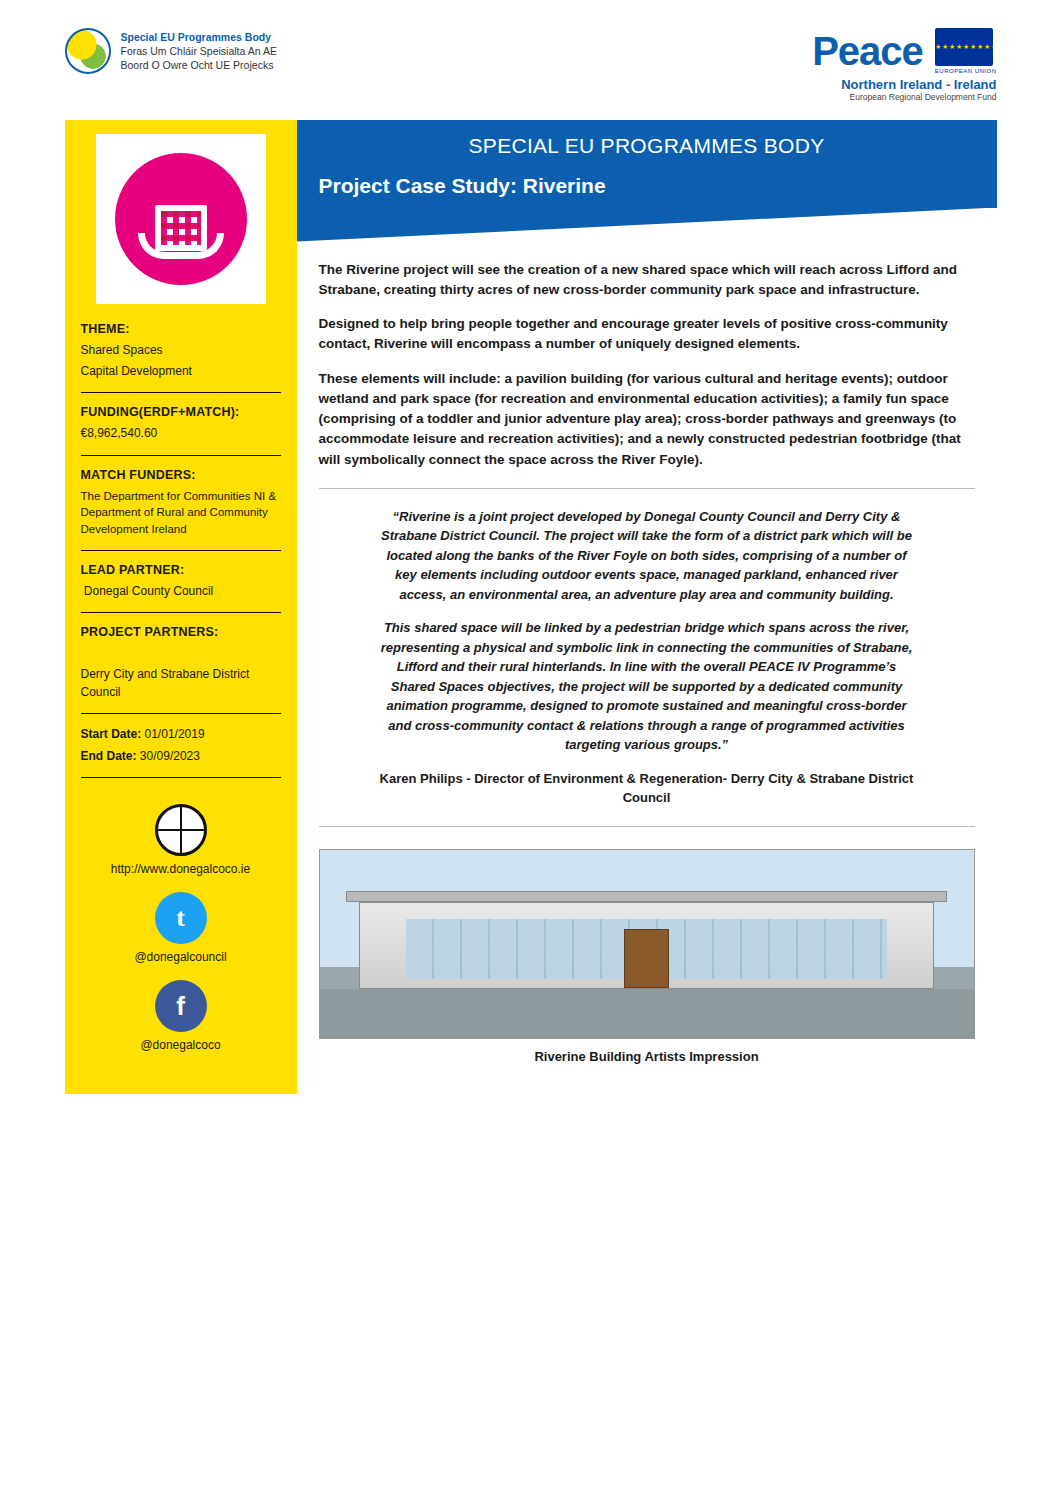Special EU Programmes Body Foras Um Chláir Speisialta An AE Boord O Owre Ocht UE Projecks
Peace
EUROPEAN UNION
Northern Ireland - Ireland
European Regional Development Fund
THEME:
Shared Spaces
Capital Development
FUNDING(ERDF+MATCH):
€8,962,540.60
MATCH FUNDERS:
The Department for Communities NI & Department of Rural and Community Development Ireland
LEAD PARTNER:
Donegal County Council
PROJECT PARTNERS:
Derry City and Strabane District Council
Start Date: 01/01/2019
End Date: 30/09/2023
http://www.donegalcoco.ie
t
@donegalcouncil
f
@donegalcoco
SPECIAL EU PROGRAMMES BODY
Project Case Study: Riverine
The Riverine project will see the creation of a new shared space which will reach across Lifford and Strabane, creating thirty acres of new cross-border community park space and infrastructure.
Designed to help bring people together and encourage greater levels of positive cross-community contact, Riverine will encompass a number of uniquely designed elements.
These elements will include: a pavilion building (for various cultural and heritage events); outdoor wetland and park space (for recreation and environmental education activities); a family fun space (comprising of a toddler and junior adventure play area); cross-border pathways and greenways (to accommodate leisure and recreation activities); and a newly constructed pedestrian footbridge (that will symbolically connect the space across the River Foyle).
“Riverine is a joint project developed by Donegal County Council and Derry City & Strabane District Council. The project will take the form of a district park which will be located along the banks of the River Foyle on both sides, comprising of a number of key elements including outdoor events space, managed parkland, enhanced river access, an environmental area, an adventure play area and community building.
This shared space will be linked by a pedestrian bridge which spans across the river, representing a physical and symbolic link in connecting the communities of Strabane, Lifford and their rural hinterlands. In line with the overall PEACE IV Programme’s Shared Spaces objectives, the project will be supported by a dedicated community animation programme, designed to promote sustained and meaningful cross-border and cross-community contact & relations through a range of programmed activities targeting various groups.”
Karen Philips - Director of Environment & Regeneration- Derry City & Strabane District Council
Riverine Building Artists Impression